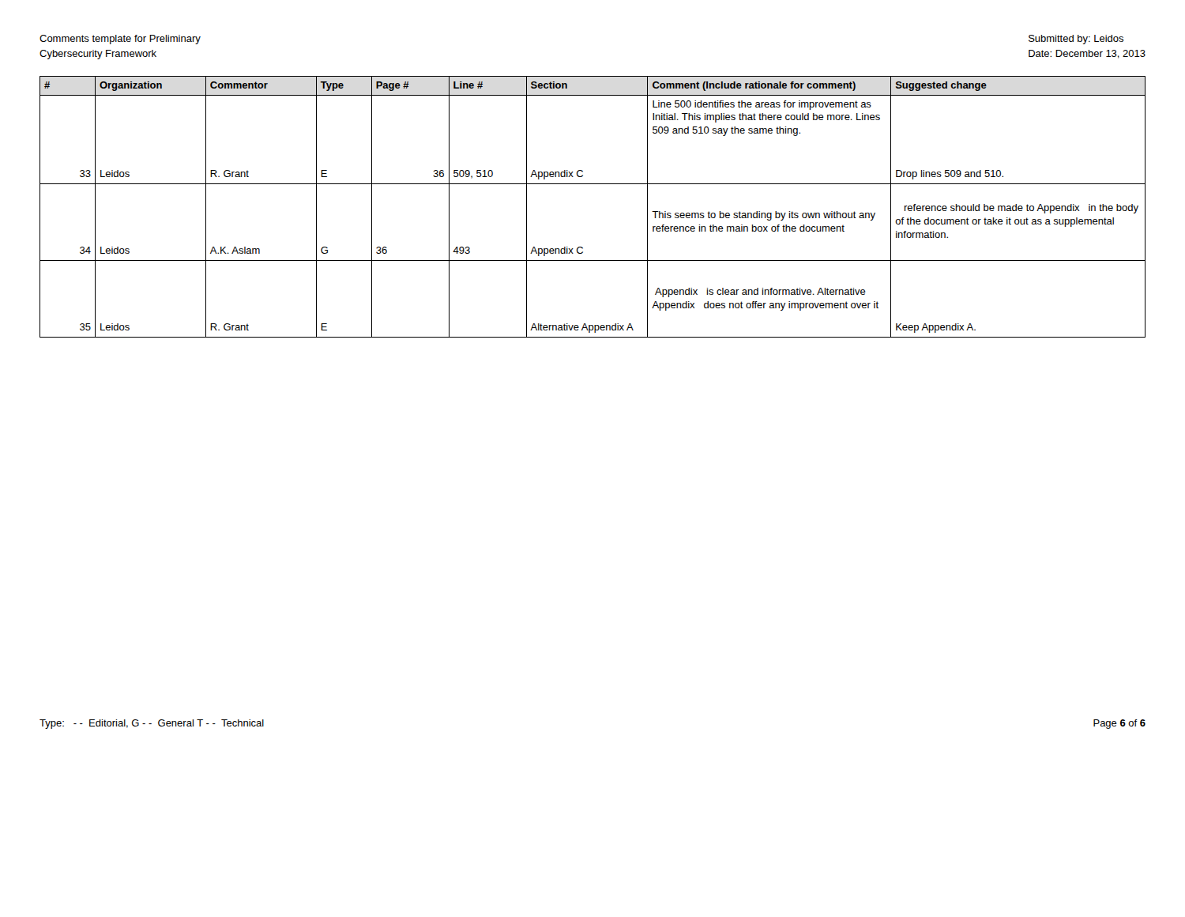Comments template for Preliminary
Cybersecurity Framework
Submitted by: Leidos
Date: December 13, 2013
| # | Organization | Commentor | Type | Page # | Line # | Section | Comment (Include rationale for comment) | Suggested change |
| --- | --- | --- | --- | --- | --- | --- | --- | --- |
| 33 | Leidos | R. Grant | E | 36 | 509, 510 | Appendix C | Line 500 identifies the areas for improvement as Initial. This implies that there could be more. Lines 509 and 510 say the same thing. | Drop lines 509 and 510. |
| 34 | Leidos | A.K. Aslam | G | 36 | 493 | Appendix C | This seems to be standing by its own without any reference in the main box of the document | reference should be made to Appendix in the body of the document or take it out as a supplemental information. |
| 35 | Leidos | R. Grant | E | | | Alternative Appendix A | Appendix is clear and informative. Alternative Appendix does not offer any improvement over it | Keep Appendix A. |
Type: - ‑ Editorial, G - ‑ General T - ‑ Technical
Page 6 of 6